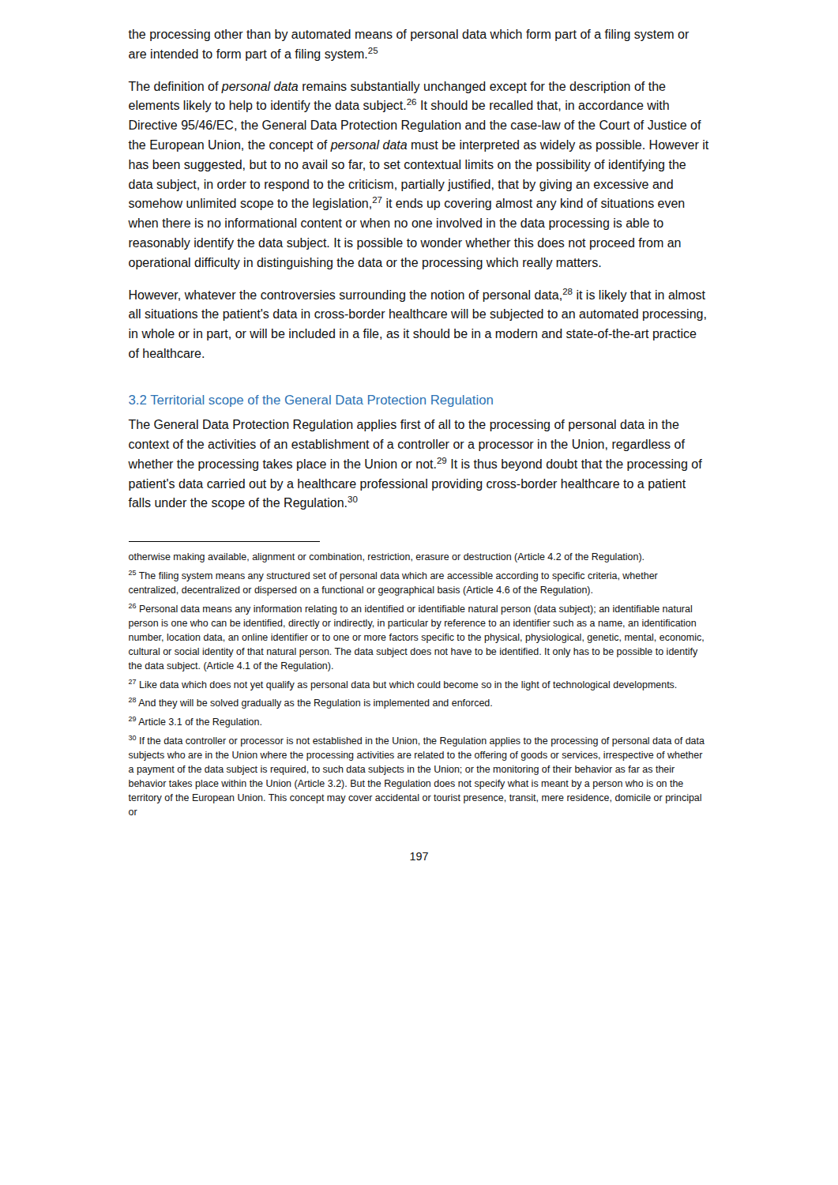the processing other than by automated means of personal data which form part of a filing system or are intended to form part of a filing system.25
The definition of personal data remains substantially unchanged except for the description of the elements likely to help to identify the data subject.26 It should be recalled that, in accordance with Directive 95/46/EC, the General Data Protection Regulation and the case-law of the Court of Justice of the European Union, the concept of personal data must be interpreted as widely as possible. However it has been suggested, but to no avail so far, to set contextual limits on the possibility of identifying the data subject, in order to respond to the criticism, partially justified, that by giving an excessive and somehow unlimited scope to the legislation,27 it ends up covering almost any kind of situations even when there is no informational content or when no one involved in the data processing is able to reasonably identify the data subject. It is possible to wonder whether this does not proceed from an operational difficulty in distinguishing the data or the processing which really matters.
However, whatever the controversies surrounding the notion of personal data,28 it is likely that in almost all situations the patient's data in cross-border healthcare will be subjected to an automated processing, in whole or in part, or will be included in a file, as it should be in a modern and state-of-the-art practice of healthcare.
3.2 Territorial scope of the General Data Protection Regulation
The General Data Protection Regulation applies first of all to the processing of personal data in the context of the activities of an establishment of a controller or a processor in the Union, regardless of whether the processing takes place in the Union or not.29 It is thus beyond doubt that the processing of patient's data carried out by a healthcare professional providing cross-border healthcare to a patient falls under the scope of the Regulation.30
otherwise making available, alignment or combination, restriction, erasure or destruction (Article 4.2 of the Regulation).
25 The filing system means any structured set of personal data which are accessible according to specific criteria, whether centralized, decentralized or dispersed on a functional or geographical basis (Article 4.6 of the Regulation).
26 Personal data means any information relating to an identified or identifiable natural person (data subject); an identifiable natural person is one who can be identified, directly or indirectly, in particular by reference to an identifier such as a name, an identification number, location data, an online identifier or to one or more factors specific to the physical, physiological, genetic, mental, economic, cultural or social identity of that natural person. The data subject does not have to be identified. It only has to be possible to identify the data subject. (Article 4.1 of the Regulation).
27 Like data which does not yet qualify as personal data but which could become so in the light of technological developments.
28 And they will be solved gradually as the Regulation is implemented and enforced.
29 Article 3.1 of the Regulation.
30 If the data controller or processor is not established in the Union, the Regulation applies to the processing of personal data of data subjects who are in the Union where the processing activities are related to the offering of goods or services, irrespective of whether a payment of the data subject is required, to such data subjects in the Union; or the monitoring of their behavior as far as their behavior takes place within the Union (Article 3.2). But the Regulation does not specify what is meant by a person who is on the territory of the European Union. This concept may cover accidental or tourist presence, transit, mere residence, domicile or principal or
197